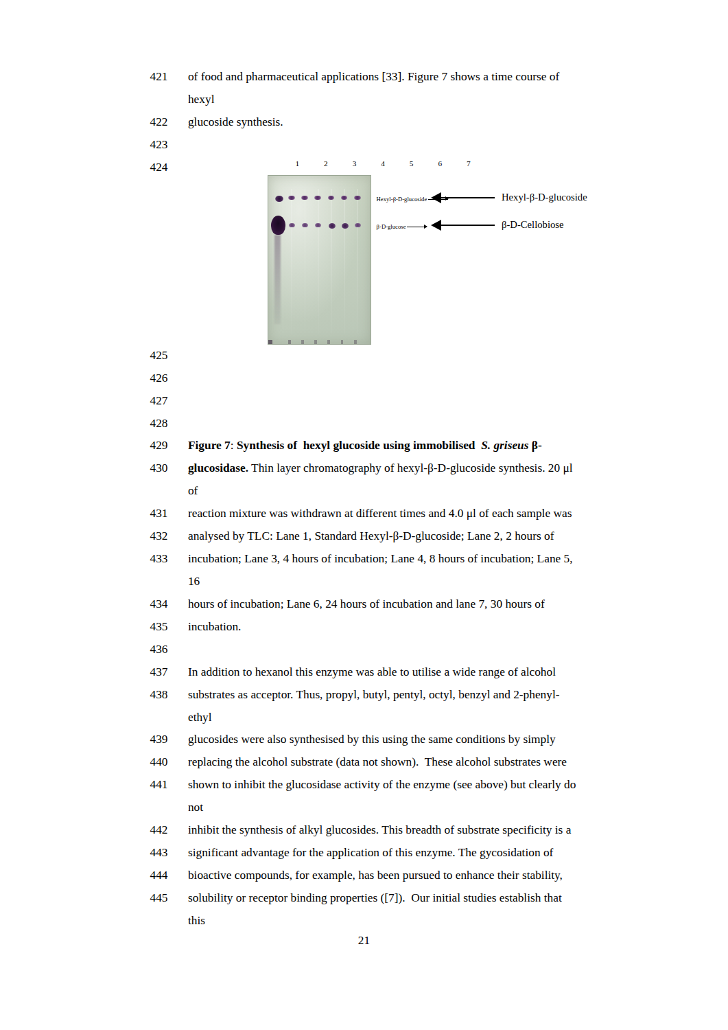421
of food and pharmaceutical applications [33]. Figure 7 shows a time course of hexyl
422
glucoside synthesis.
423
424
1234567
12345678
Hexyl-β-D-glucoside
β-D-glucose
Hexyl-β-D-glucoside
β-D-Cellobiose
425
426
427
428
429
Figure 7: Synthesis of hexyl glucoside using immobilised S. griseus β-
430
glucosidase. Thin layer chromatography of hexyl-β-D-glucoside synthesis. 20 μl of
431
reaction mixture was withdrawn at different times and 4.0 μl of each sample was
432
analysed by TLC: Lane 1, Standard Hexyl-β-D-glucoside; Lane 2, 2 hours of
433
incubation; Lane 3, 4 hours of incubation; Lane 4, 8 hours of incubation; Lane 5, 16
434
hours of incubation; Lane 6, 24 hours of incubation and lane 7, 30 hours of
435
incubation.
436
437
In addition to hexanol this enzyme was able to utilise a wide range of alcohol
438
substrates as acceptor. Thus, propyl, butyl, pentyl, octyl, benzyl and 2-phenyl-ethyl
439
glucosides were also synthesised by this using the same conditions by simply
440
replacing the alcohol substrate (data not shown). These alcohol substrates were
441
shown to inhibit the glucosidase activity of the enzyme (see above) but clearly do not
442
inhibit the synthesis of alkyl glucosides. This breadth of substrate specificity is a
443
significant advantage for the application of this enzyme. The gycosidation of
444
bioactive compounds, for example, has been pursued to enhance their stability,
445
solubility or receptor binding properties ([7]). Our initial studies establish that this
21